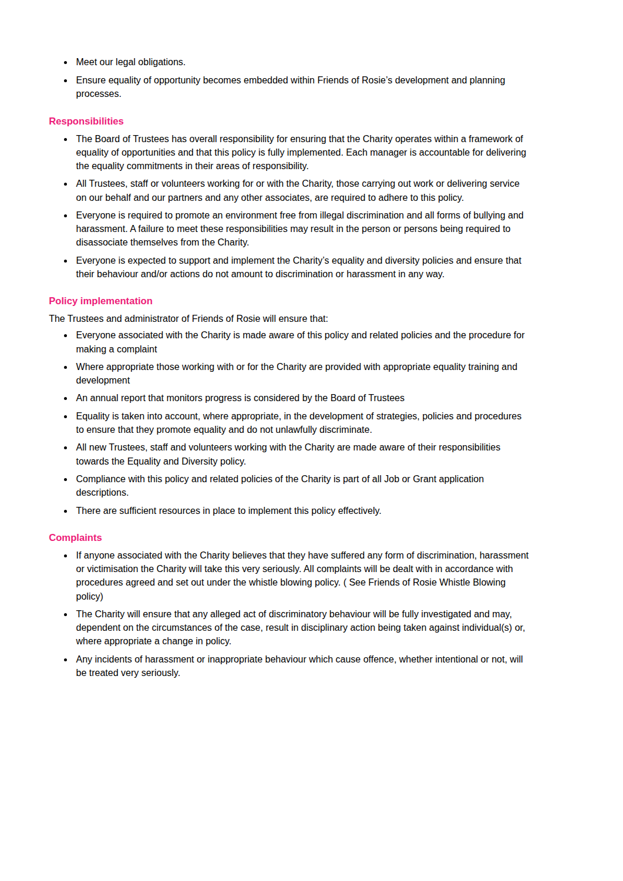Meet our legal obligations.
Ensure equality of opportunity becomes embedded within Friends of Rosie’s development and planning processes.
Responsibilities
The Board of Trustees has overall responsibility for ensuring that the Charity operates within a framework of equality of opportunities and that this policy is fully implemented. Each manager is accountable for delivering the equality commitments in their areas of responsibility.
All Trustees, staff or volunteers working for or with the Charity, those carrying out work or delivering service on our behalf and our partners and any other associates, are required to adhere to this policy.
Everyone is required to promote an environment free from illegal discrimination and all forms of bullying and harassment. A failure to meet these responsibilities may result in the person or persons being required to disassociate themselves from the Charity.
Everyone is expected to support and implement the Charity’s equality and diversity policies and ensure that their behaviour and/or actions do not amount to discrimination or harassment in any way.
Policy implementation
The Trustees and administrator of Friends of Rosie will ensure that:
Everyone associated with the Charity is made aware of this policy and related policies and the procedure for making a complaint
Where appropriate those working with or for the Charity are provided with appropriate equality training and development
An annual report that monitors progress is considered by the Board of Trustees
Equality is taken into account, where appropriate, in the development of strategies, policies and procedures to ensure that they promote equality and do not unlawfully discriminate.
All new Trustees, staff and volunteers working with the Charity are made aware of their responsibilities towards the Equality and Diversity policy.
Compliance with this policy and related policies of the Charity is part of all Job or Grant application descriptions.
There are sufficient resources in place to implement this policy effectively.
Complaints
If anyone associated with the Charity believes that they have suffered any form of discrimination, harassment or victimisation the Charity will take this very seriously. All complaints will be dealt with in accordance with procedures agreed and set out under the whistle blowing policy. ( See Friends of Rosie Whistle Blowing policy)
The Charity will ensure that any alleged act of discriminatory behaviour will be fully investigated and may, dependent on the circumstances of the case, result in disciplinary action being taken against individual(s) or, where appropriate a change in policy.
Any incidents of harassment or inappropriate behaviour which cause offence, whether intentional or not, will be treated very seriously.